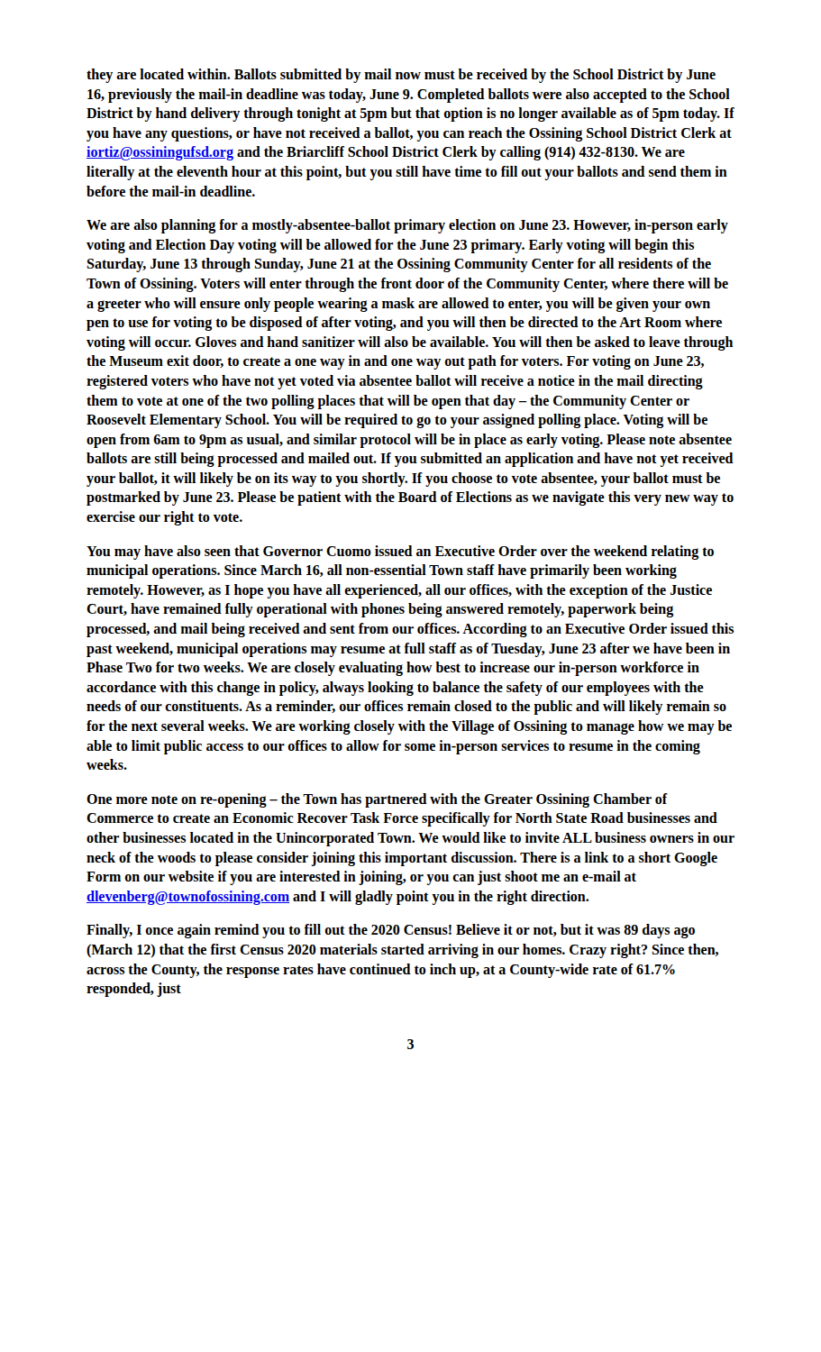they are located within. Ballots submitted by mail now must be received by the School District by June 16, previously the mail-in deadline was today, June 9. Completed ballots were also accepted to the School District by hand delivery through tonight at 5pm but that option is no longer available as of 5pm today. If you have any questions, or have not received a ballot, you can reach the Ossining School District Clerk at iortiz@ossiningufsd.org and the Briarcliff School District Clerk by calling (914) 432-8130. We are literally at the eleventh hour at this point, but you still have time to fill out your ballots and send them in before the mail-in deadline.
We are also planning for a mostly-absentee-ballot primary election on June 23. However, in-person early voting and Election Day voting will be allowed for the June 23 primary. Early voting will begin this Saturday, June 13 through Sunday, June 21 at the Ossining Community Center for all residents of the Town of Ossining. Voters will enter through the front door of the Community Center, where there will be a greeter who will ensure only people wearing a mask are allowed to enter, you will be given your own pen to use for voting to be disposed of after voting, and you will then be directed to the Art Room where voting will occur. Gloves and hand sanitizer will also be available. You will then be asked to leave through the Museum exit door, to create a one way in and one way out path for voters. For voting on June 23, registered voters who have not yet voted via absentee ballot will receive a notice in the mail directing them to vote at one of the two polling places that will be open that day – the Community Center or Roosevelt Elementary School. You will be required to go to your assigned polling place. Voting will be open from 6am to 9pm as usual, and similar protocol will be in place as early voting. Please note absentee ballots are still being processed and mailed out. If you submitted an application and have not yet received your ballot, it will likely be on its way to you shortly. If you choose to vote absentee, your ballot must be postmarked by June 23. Please be patient with the Board of Elections as we navigate this very new way to exercise our right to vote.
You may have also seen that Governor Cuomo issued an Executive Order over the weekend relating to municipal operations. Since March 16, all non-essential Town staff have primarily been working remotely. However, as I hope you have all experienced, all our offices, with the exception of the Justice Court, have remained fully operational with phones being answered remotely, paperwork being processed, and mail being received and sent from our offices. According to an Executive Order issued this past weekend, municipal operations may resume at full staff as of Tuesday, June 23 after we have been in Phase Two for two weeks. We are closely evaluating how best to increase our in-person workforce in accordance with this change in policy, always looking to balance the safety of our employees with the needs of our constituents. As a reminder, our offices remain closed to the public and will likely remain so for the next several weeks. We are working closely with the Village of Ossining to manage how we may be able to limit public access to our offices to allow for some in-person services to resume in the coming weeks.
One more note on re-opening – the Town has partnered with the Greater Ossining Chamber of Commerce to create an Economic Recover Task Force specifically for North State Road businesses and other businesses located in the Unincorporated Town. We would like to invite ALL business owners in our neck of the woods to please consider joining this important discussion. There is a link to a short Google Form on our website if you are interested in joining, or you can just shoot me an e-mail at dlevenberg@townofossining.com and I will gladly point you in the right direction.
Finally, I once again remind you to fill out the 2020 Census! Believe it or not, but it was 89 days ago (March 12) that the first Census 2020 materials started arriving in our homes. Crazy right? Since then, across the County, the response rates have continued to inch up, at a County-wide rate of 61.7% responded, just
3